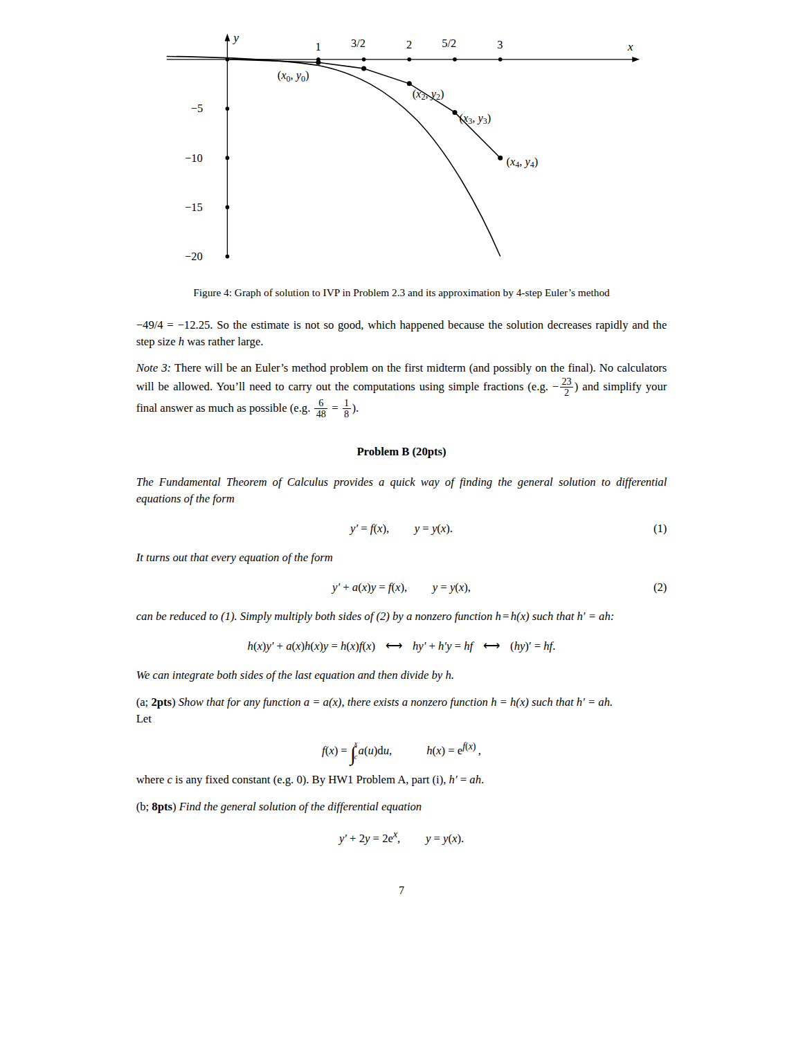y x 1 3/2 2 5/2 3 −5 −10 −15 −20 (x0, y0) (x2, y2) (x3, y3) (x4, y4)
Figure 4: Graph of solution to IVP in Problem 2.3 and its approximation by 4-step Euler’s method
−49/4 = −12.25. So the estimate is not so good, which happened because the solution decreases rapidly and the step size h was rather large.
Note 3: There will be an Euler’s method problem on the first midterm (and possibly on the final). No calculators will be allowed. You’ll need to carry out the computations using simple fractions (e.g. −232) and simplify your final answer as much as possible (e.g. 648 = 18).
Problem B (20pts)
The Fundamental Theorem of Calculus provides a quick way of finding the general solution to differential equations of the form
(1)
y′ = f(x), y = y(x).
(1)
It turns out that every equation of the form
(2)
y′ + a(x)y = f(x), y = y(x),
(2)
can be reduced to (1). Simply multiply both sides of (2) by a nonzero function h = h(x) such that h′ = ah:
h(x)y′ + a(x)h(x)y = h(x)f(x)⟷hy′ + h′y = hf⟷(hy)′ = hf.
We can integrate both sides of the last equation and then divide by h.
(a; 2pts) Show that for any function a = a(x), there exists a nonzero function h = h(x) such that h′ = ah.
Let
f(x) = ∫xc a(u)du, h(x) = ef(x) ,
where c is any fixed constant (e.g. 0). By HW1 Problem A, part (i), h′ = ah.
(b; 8pts) Find the general solution of the differential equation
y′ + 2y = 2ex, y = y(x).
7